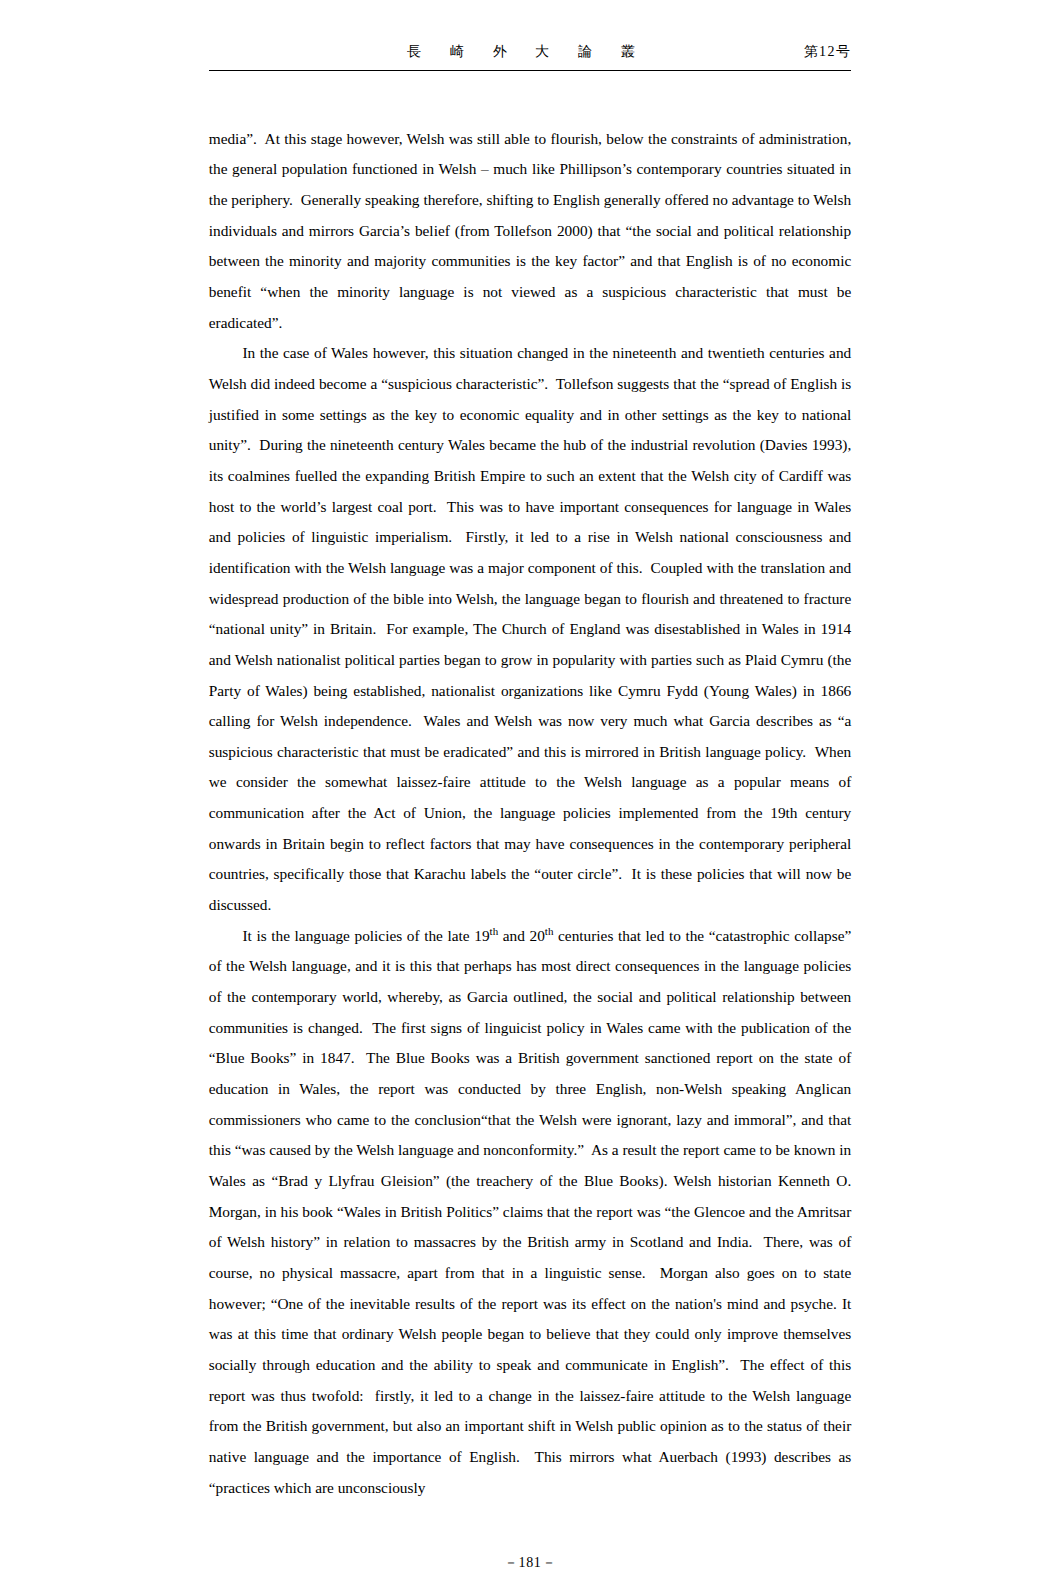長 崎 外 大 論 叢 第12号
media”. At this stage however, Welsh was still able to flourish, below the constraints of administration, the general population functioned in Welsh – much like Phillipson’s contemporary countries situated in the periphery. Generally speaking therefore, shifting to English generally offered no advantage to Welsh individuals and mirrors Garcia’s belief (from Tollefson 2000) that “the social and political relationship between the minority and majority communities is the key factor” and that English is of no economic benefit “when the minority language is not viewed as a suspicious characteristic that must be eradicated”.
In the case of Wales however, this situation changed in the nineteenth and twentieth centuries and Welsh did indeed become a “suspicious characteristic”. Tollefson suggests that the “spread of English is justified in some settings as the key to economic equality and in other settings as the key to national unity”. During the nineteenth century Wales became the hub of the industrial revolution (Davies 1993), its coalmines fuelled the expanding British Empire to such an extent that the Welsh city of Cardiff was host to the world’s largest coal port. This was to have important consequences for language in Wales and policies of linguistic imperialism. Firstly, it led to a rise in Welsh national consciousness and identification with the Welsh language was a major component of this. Coupled with the translation and widespread production of the bible into Welsh, the language began to flourish and threatened to fracture “national unity” in Britain. For example, The Church of England was disestablished in Wales in 1914 and Welsh nationalist political parties began to grow in popularity with parties such as Plaid Cymru (the Party of Wales) being established, nationalist organizations like Cymru Fydd (Young Wales) in 1866 calling for Welsh independence. Wales and Welsh was now very much what Garcia describes as “a suspicious characteristic that must be eradicated” and this is mirrored in British language policy. When we consider the somewhat laissez-faire attitude to the Welsh language as a popular means of communication after the Act of Union, the language policies implemented from the 19th century onwards in Britain begin to reflect factors that may have consequences in the contemporary peripheral countries, specifically those that Karachu labels the “outer circle”. It is these policies that will now be discussed.
It is the language policies of the late 19th and 20th centuries that led to the “catastrophic collapse” of the Welsh language, and it is this that perhaps has most direct consequences in the language policies of the contemporary world, whereby, as Garcia outlined, the social and political relationship between communities is changed. The first signs of linguicist policy in Wales came with the publication of the “Blue Books” in 1847. The Blue Books was a British government sanctioned report on the state of education in Wales, the report was conducted by three English, non-Welsh speaking Anglican commissioners who came to the conclusion“that the Welsh were ignorant, lazy and immoral”, and that this “was caused by the Welsh language and nonconformity.” As a result the report came to be known in Wales as “Brad y Llyfrau Gleision” (the treachery of the Blue Books). Welsh historian Kenneth O. Morgan, in his book “Wales in British Politics” claims that the report was “the Glencoe and the Amritsar of Welsh history” in relation to massacres by the British army in Scotland and India. There, was of course, no physical massacre, apart from that in a linguistic sense. Morgan also goes on to state however; “One of the inevitable results of the report was its effect on the nation's mind and psyche. It was at this time that ordinary Welsh people began to believe that they could only improve themselves socially through education and the ability to speak and communicate in English”. The effect of this report was thus twofold: firstly, it led to a change in the laissez-faire attitude to the Welsh language from the British government, but also an important shift in Welsh public opinion as to the status of their native language and the importance of English. This mirrors what Auerbach (1993) describes as “practices which are unconsciously
－181－